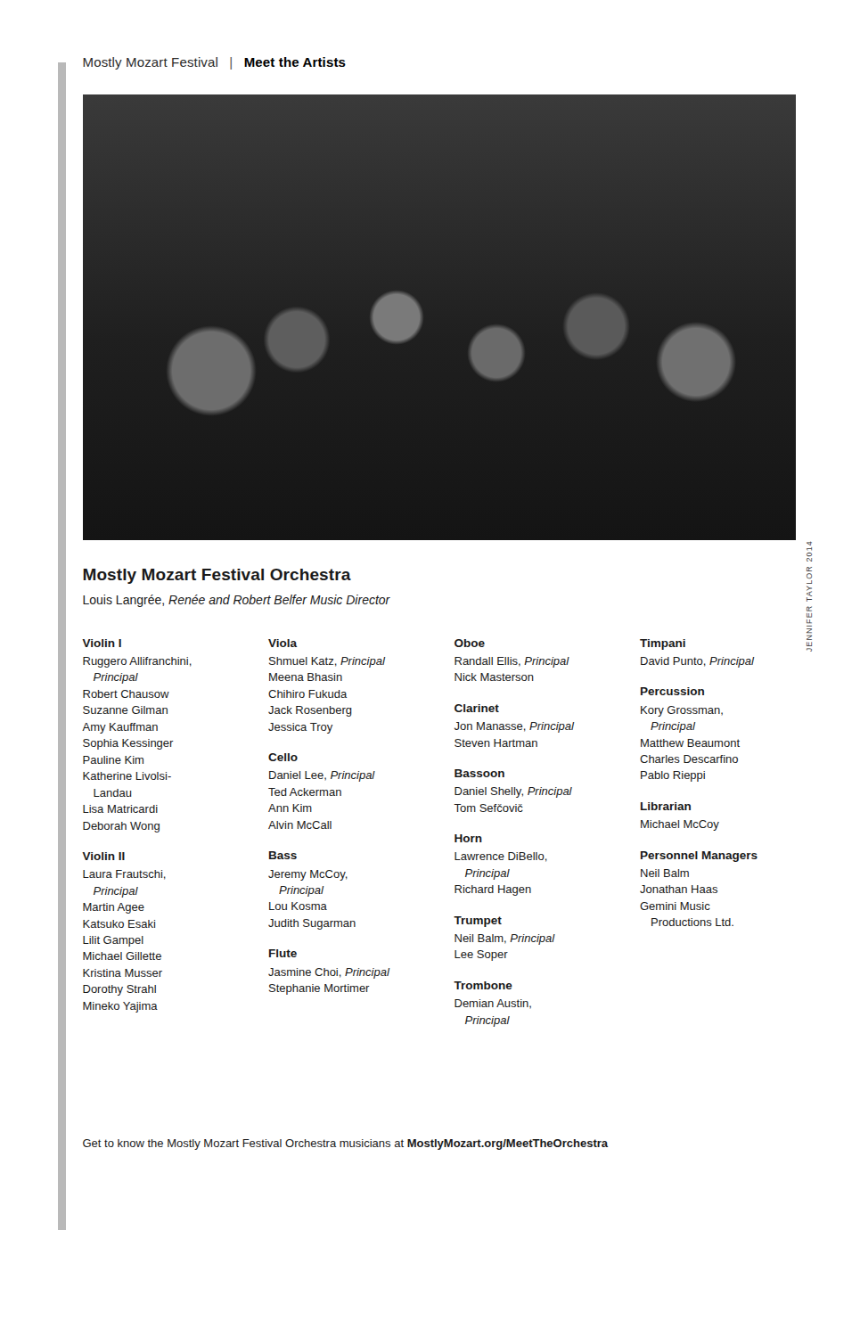Mostly Mozart Festival | Meet the Artists
JENNIFER TAYLOR 2014
Mostly Mozart Festival Orchestra
Louis Langrée, Renée and Robert Belfer Music Director
Violin I
Ruggero Allifranchini,
Principal
Robert Chausow
Suzanne Gilman
Amy Kauffman
Sophia Kessinger
Pauline Kim
Katherine Livolsi-
Landau
Lisa Matricardi
Deborah Wong
Violin II
Laura Frautschi,
Principal
Martin Agee
Katsuko Esaki
Lilit Gampel
Michael Gillette
Kristina Musser
Dorothy Strahl
Mineko Yajima
Viola
Shmuel Katz, Principal
Meena Bhasin
Chihiro Fukuda
Jack Rosenberg
Jessica Troy
Cello
Daniel Lee, Principal
Ted Ackerman
Ann Kim
Alvin McCall
Bass
Jeremy McCoy,
Principal
Lou Kosma
Judith Sugarman
Flute
Jasmine Choi, Principal
Stephanie Mortimer
Oboe
Randall Ellis, Principal
Nick Masterson
Clarinet
Jon Manasse, Principal
Steven Hartman
Bassoon
Daniel Shelly, Principal
Tom Sefčovič
Horn
Lawrence DiBello,
Principal
Richard Hagen
Trumpet
Neil Balm, Principal
Lee Soper
Trombone
Demian Austin,
Principal
Timpani
David Punto, Principal
Percussion
Kory Grossman,
Principal
Matthew Beaumont
Charles Descarfino
Pablo Rieppi
Librarian
Michael McCoy
Personnel Managers
Neil Balm
Jonathan Haas
Gemini Music
Productions Ltd.
Get to know the Mostly Mozart Festival Orchestra musicians at MostlyMozart.org/MeetTheOrchestra